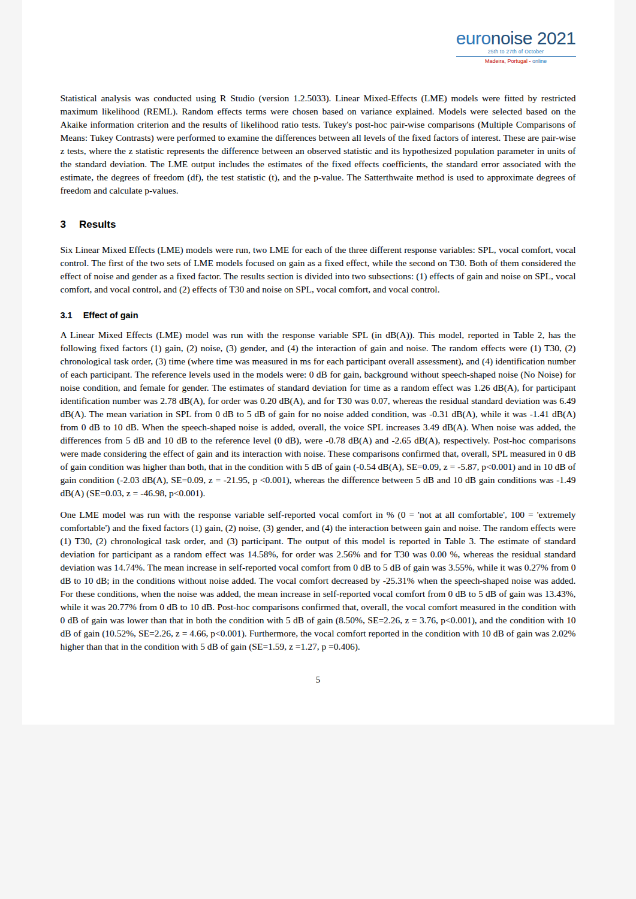euronoise 2021
25th to 27th of October
Madeira, Portugal - online
Statistical analysis was conducted using R Studio (version 1.2.5033). Linear Mixed-Effects (LME) models were fitted by restricted maximum likelihood (REML). Random effects terms were chosen based on variance explained. Models were selected based on the Akaike information criterion and the results of likelihood ratio tests. Tukey's post-hoc pair-wise comparisons (Multiple Comparisons of Means: Tukey Contrasts) were performed to examine the differences between all levels of the fixed factors of interest. These are pair-wise z tests, where the z statistic represents the difference between an observed statistic and its hypothesized population parameter in units of the standard deviation. The LME output includes the estimates of the fixed effects coefficients, the standard error associated with the estimate, the degrees of freedom (df), the test statistic (t), and the p-value. The Satterthwaite method is used to approximate degrees of freedom and calculate p-values.
3 Results
Six Linear Mixed Effects (LME) models were run, two LME for each of the three different response variables: SPL, vocal comfort, vocal control. The first of the two sets of LME models focused on gain as a fixed effect, while the second on T30. Both of them considered the effect of noise and gender as a fixed factor. The results section is divided into two subsections: (1) effects of gain and noise on SPL, vocal comfort, and vocal control, and (2) effects of T30 and noise on SPL, vocal comfort, and vocal control.
3.1 Effect of gain
A Linear Mixed Effects (LME) model was run with the response variable SPL (in dB(A)). This model, reported in Table 2, has the following fixed factors (1) gain, (2) noise, (3) gender, and (4) the interaction of gain and noise. The random effects were (1) T30, (2) chronological task order, (3) time (where time was measured in ms for each participant overall assessment), and (4) identification number of each participant. The reference levels used in the models were: 0 dB for gain, background without speech-shaped noise (No Noise) for noise condition, and female for gender. The estimates of standard deviation for time as a random effect was 1.26 dB(A), for participant identification number was 2.78 dB(A), for order was 0.20 dB(A), and for T30 was 0.07, whereas the residual standard deviation was 6.49 dB(A). The mean variation in SPL from 0 dB to 5 dB of gain for no noise added condition, was -0.31 dB(A), while it was -1.41 dB(A) from 0 dB to 10 dB. When the speech-shaped noise is added, overall, the voice SPL increases 3.49 dB(A). When noise was added, the differences from 5 dB and 10 dB to the reference level (0 dB), were -0.78 dB(A) and -2.65 dB(A), respectively. Post-hoc comparisons were made considering the effect of gain and its interaction with noise. These comparisons confirmed that, overall, SPL measured in 0 dB of gain condition was higher than both, that in the condition with 5 dB of gain (-0.54 dB(A), SE=0.09, z = -5.87, p<0.001) and in 10 dB of gain condition (-2.03 dB(A), SE=0.09, z = -21.95, p <0.001), whereas the difference between 5 dB and 10 dB gain conditions was -1.49 dB(A) (SE=0.03, z = -46.98, p<0.001).
One LME model was run with the response variable self-reported vocal comfort in % (0 = 'not at all comfortable', 100 = 'extremely comfortable') and the fixed factors (1) gain, (2) noise, (3) gender, and (4) the interaction between gain and noise. The random effects were (1) T30, (2) chronological task order, and (3) participant. The output of this model is reported in Table 3. The estimate of standard deviation for participant as a random effect was 14.58%, for order was 2.56% and for T30 was 0.00 %, whereas the residual standard deviation was 14.74%. The mean increase in self-reported vocal comfort from 0 dB to 5 dB of gain was 3.55%, while it was 0.27% from 0 dB to 10 dB; in the conditions without noise added. The vocal comfort decreased by -25.31% when the speech-shaped noise was added. For these conditions, when the noise was added, the mean increase in self-reported vocal comfort from 0 dB to 5 dB of gain was 13.43%, while it was 20.77% from 0 dB to 10 dB. Post-hoc comparisons confirmed that, overall, the vocal comfort measured in the condition with 0 dB of gain was lower than that in both the condition with 5 dB of gain (8.50%, SE=2.26, z = 3.76, p<0.001), and the condition with 10 dB of gain (10.52%, SE=2.26, z = 4.66, p<0.001). Furthermore, the vocal comfort reported in the condition with 10 dB of gain was 2.02% higher than that in the condition with 5 dB of gain (SE=1.59, z =1.27, p =0.406).
5